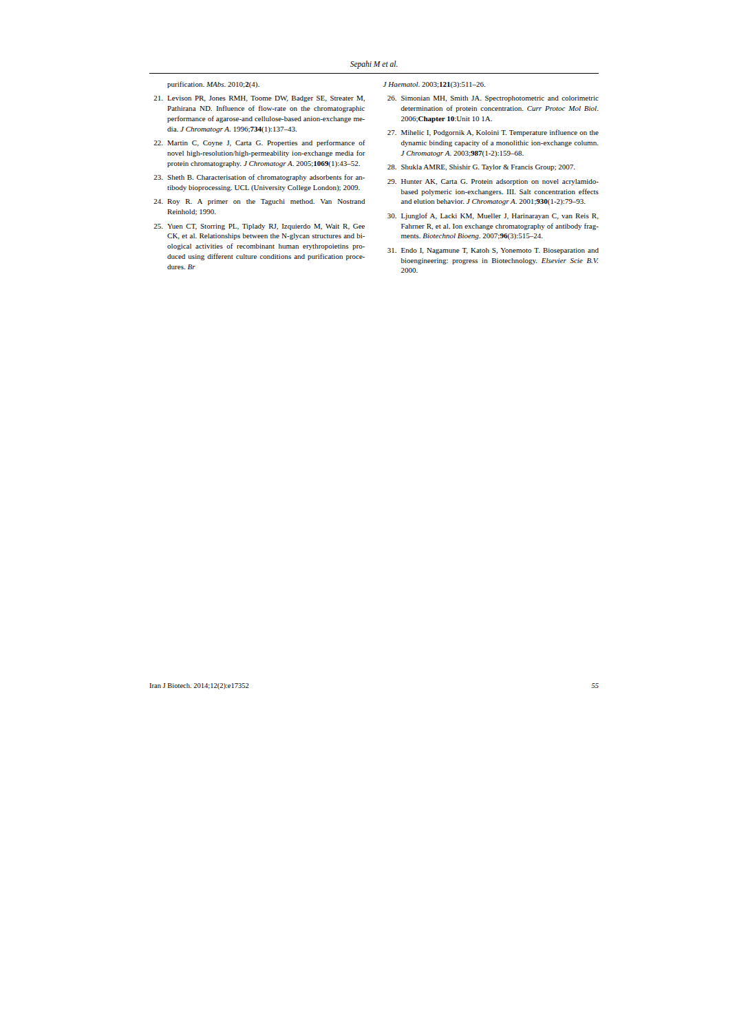Sepahi M et al.
purification. MAbs. 2010;2(4).
21. Levison PR, Jones RMH, Toome DW, Badger SE, Streater M, Pathirana ND. Influence of flow-rate on the chromatographic performance of agarose-and cellulose-based anion-exchange media. J Chromatogr A. 1996;734(1):137–43.
22. Martin C, Coyne J, Carta G. Properties and performance of novel high-resolution/high-permeability ion-exchange media for protein chromatography. J Chromatogr A. 2005;1069(1):43–52.
23. Sheth B. Characterisation of chromatography adsorbents for antibody bioprocessing. UCL (University College London); 2009.
24. Roy R. A primer on the Taguchi method. Van Nostrand Reinhold; 1990.
25. Yuen CT, Storring PL, Tiplady RJ, Izquierdo M, Wait R, Gee CK, et al. Relationships between the N-glycan structures and biological activities of recombinant human erythropoietins produced using different culture conditions and purification procedures. Br
J Haematol. 2003;121(3):511–26.
26. Simonian MH, Smith JA. Spectrophotometric and colorimetric determination of protein concentration. Curr Protoc Mol Biol. 2006;Chapter 10:Unit 10 1A.
27. Mihelic I, Podgornik A, Koloini T. Temperature influence on the dynamic binding capacity of a monolithic ion-exchange column. J Chromatogr A. 2003;987(1-2):159–68.
28. Shukla AMRE, Shishir G. Taylor & Francis Group; 2007.
29. Hunter AK, Carta G. Protein adsorption on novel acrylamido-based polymeric ion-exchangers. III. Salt concentration effects and elution behavior. J Chromatogr A. 2001;930(1-2):79–93.
30. Ljunglof A, Lacki KM, Mueller J, Harinarayan C, van Reis R, Fahrner R, et al. Ion exchange chromatography of antibody fragments. Biotechnol Bioeng. 2007;96(3):515–24.
31. Endo I, Nagamune T, Katoh S, Yonemoto T. Bioseparation and bioengineering: progress in Biotechnology. Elsevier Scie B.V. 2000.
Iran J Biotech. 2014;12(2):e17352
55